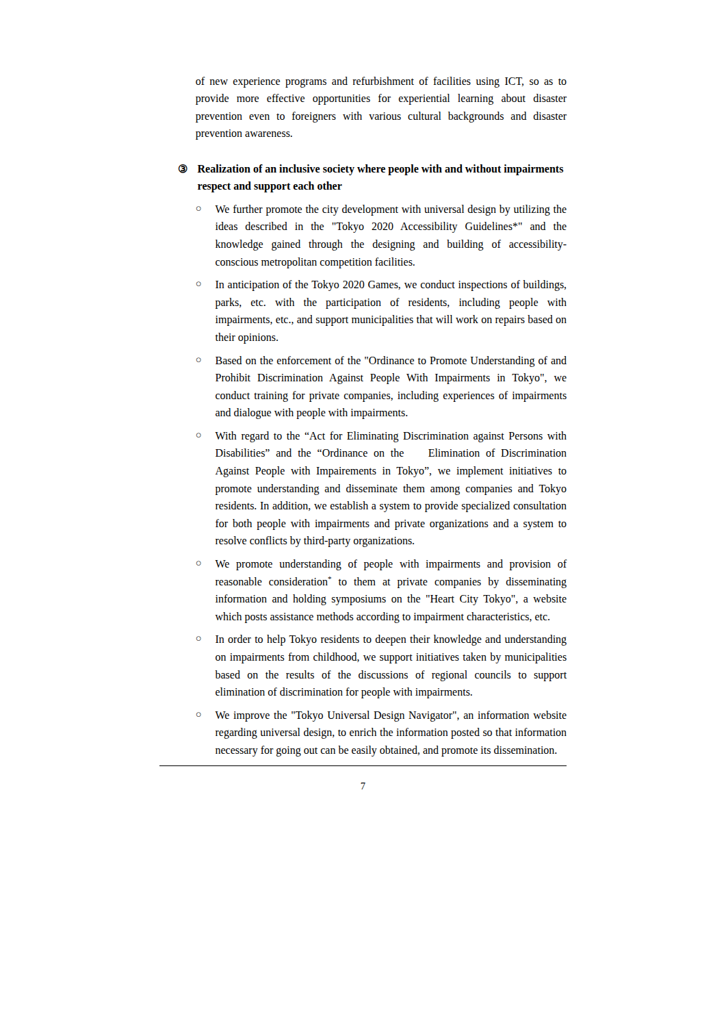of new experience programs and refurbishment of facilities using ICT, so as to provide more effective opportunities for experiential learning about disaster prevention even to foreigners with various cultural backgrounds and disaster prevention awareness.
③ Realization of an inclusive society where people with and without impairments respect and support each other
We further promote the city development with universal design by utilizing the ideas described in the "Tokyo 2020 Accessibility Guidelines*" and the knowledge gained through the designing and building of accessibility-conscious metropolitan competition facilities.
In anticipation of the Tokyo 2020 Games, we conduct inspections of buildings, parks, etc. with the participation of residents, including people with impairments, etc., and support municipalities that will work on repairs based on their opinions.
Based on the enforcement of the "Ordinance to Promote Understanding of and Prohibit Discrimination Against People With Impairments in Tokyo", we conduct training for private companies, including experiences of impairments and dialogue with people with impairments.
With regard to the “Act for Eliminating Discrimination against Persons with Disabilities” and the “Ordinance on the Elimination of Discrimination Against People with Impairements in Tokyo”, we implement initiatives to promote understanding and disseminate them among companies and Tokyo residents. In addition, we establish a system to provide specialized consultation for both people with impairments and private organizations and a system to resolve conflicts by third-party organizations.
We promote understanding of people with impairments and provision of reasonable consideration* to them at private companies by disseminating information and holding symposiums on the "Heart City Tokyo", a website which posts assistance methods according to impairment characteristics, etc.
In order to help Tokyo residents to deepen their knowledge and understanding on impairments from childhood, we support initiatives taken by municipalities based on the results of the discussions of regional councils to support elimination of discrimination for people with impairments.
We improve the "Tokyo Universal Design Navigator", an information website regarding universal design, to enrich the information posted so that information necessary for going out can be easily obtained, and promote its dissemination.
7